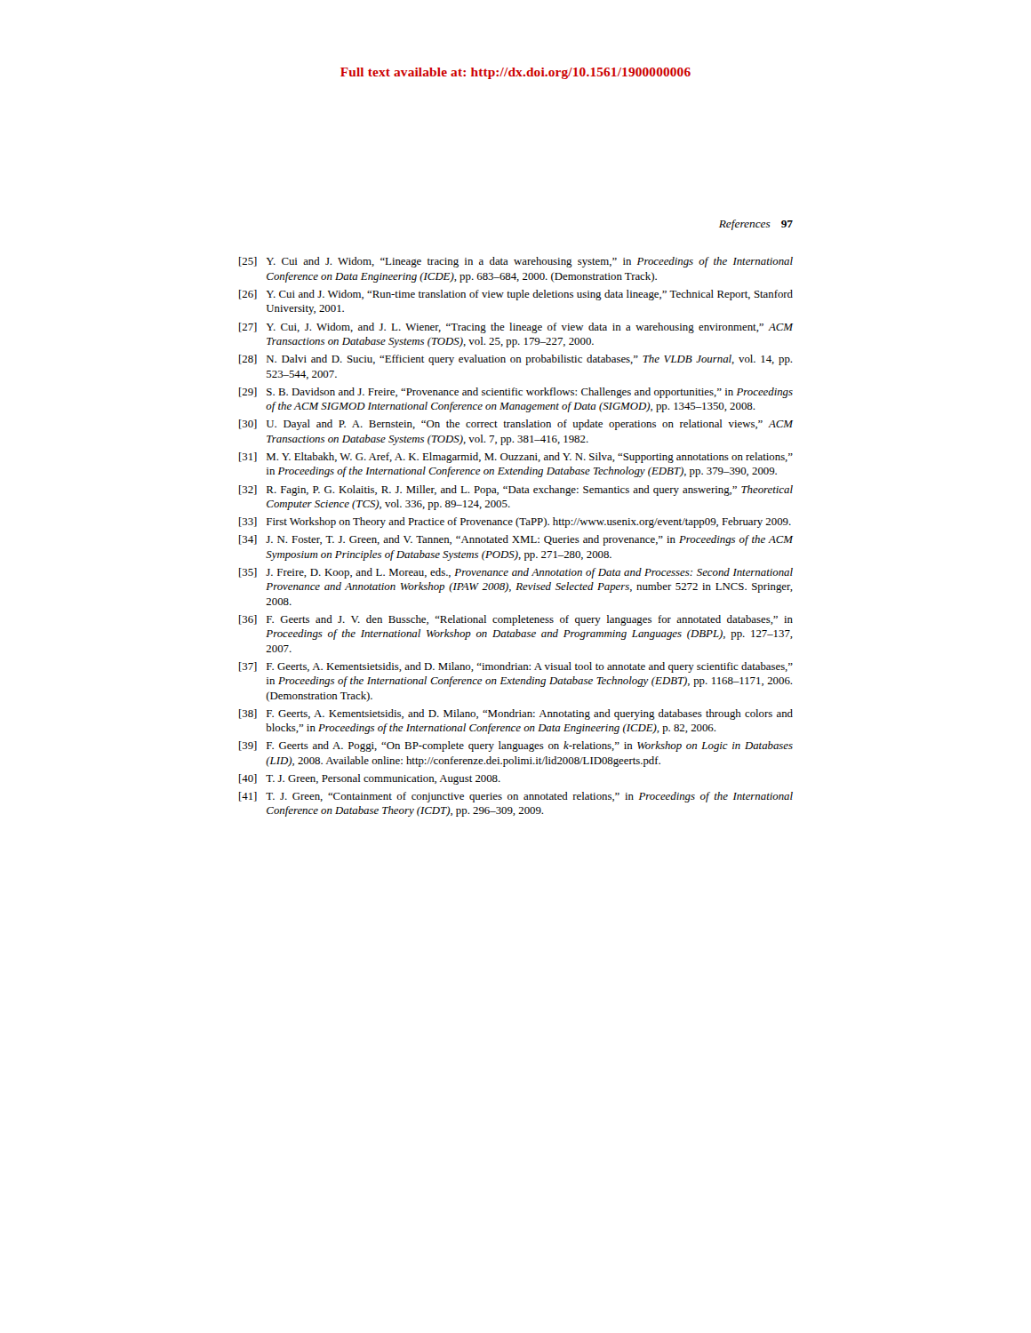Full text available at: http://dx.doi.org/10.1561/1900000006
References 97
[25] Y. Cui and J. Widom, “Lineage tracing in a data warehousing system,” in Proceedings of the International Conference on Data Engineering (ICDE), pp. 683–684, 2000. (Demonstration Track).
[26] Y. Cui and J. Widom, “Run-time translation of view tuple deletions using data lineage,” Technical Report, Stanford University, 2001.
[27] Y. Cui, J. Widom, and J. L. Wiener, “Tracing the lineage of view data in a warehousing environment,” ACM Transactions on Database Systems (TODS), vol. 25, pp. 179–227, 2000.
[28] N. Dalvi and D. Suciu, “Efficient query evaluation on probabilistic databases,” The VLDB Journal, vol. 14, pp. 523–544, 2007.
[29] S. B. Davidson and J. Freire, “Provenance and scientific workflows: Challenges and opportunities,” in Proceedings of the ACM SIGMOD International Conference on Management of Data (SIGMOD), pp. 1345–1350, 2008.
[30] U. Dayal and P. A. Bernstein, “On the correct translation of update operations on relational views,” ACM Transactions on Database Systems (TODS), vol. 7, pp. 381–416, 1982.
[31] M. Y. Eltabakh, W. G. Aref, A. K. Elmagarmid, M. Ouzzani, and Y. N. Silva, “Supporting annotations on relations,” in Proceedings of the International Conference on Extending Database Technology (EDBT), pp. 379–390, 2009.
[32] R. Fagin, P. G. Kolaitis, R. J. Miller, and L. Popa, “Data exchange: Semantics and query answering,” Theoretical Computer Science (TCS), vol. 336, pp. 89–124, 2005.
[33] First Workshop on Theory and Practice of Provenance (TaPP). http://www.usenix.org/event/tapp09, February 2009.
[34] J. N. Foster, T. J. Green, and V. Tannen, “Annotated XML: Queries and provenance,” in Proceedings of the ACM Symposium on Principles of Database Systems (PODS), pp. 271–280, 2008.
[35] J. Freire, D. Koop, and L. Moreau, eds., Provenance and Annotation of Data and Processes: Second International Provenance and Annotation Workshop (IPAW 2008), Revised Selected Papers, number 5272 in LNCS. Springer, 2008.
[36] F. Geerts and J. V. den Bussche, “Relational completeness of query languages for annotated databases,” in Proceedings of the International Workshop on Database and Programming Languages (DBPL), pp. 127–137, 2007.
[37] F. Geerts, A. Kementsietsidis, and D. Milano, “imondrian: A visual tool to annotate and query scientific databases,” in Proceedings of the International Conference on Extending Database Technology (EDBT), pp. 1168–1171, 2006. (Demonstration Track).
[38] F. Geerts, A. Kementsietsidis, and D. Milano, “Mondrian: Annotating and querying databases through colors and blocks,” in Proceedings of the International Conference on Data Engineering (ICDE), p. 82, 2006.
[39] F. Geerts and A. Poggi, “On BP-complete query languages on k-relations,” in Workshop on Logic in Databases (LID), 2008. Available online: http://conferenze.dei.polimi.it/lid2008/LID08geerts.pdf.
[40] T. J. Green, Personal communication, August 2008.
[41] T. J. Green, “Containment of conjunctive queries on annotated relations,” in Proceedings of the International Conference on Database Theory (ICDT), pp. 296–309, 2009.